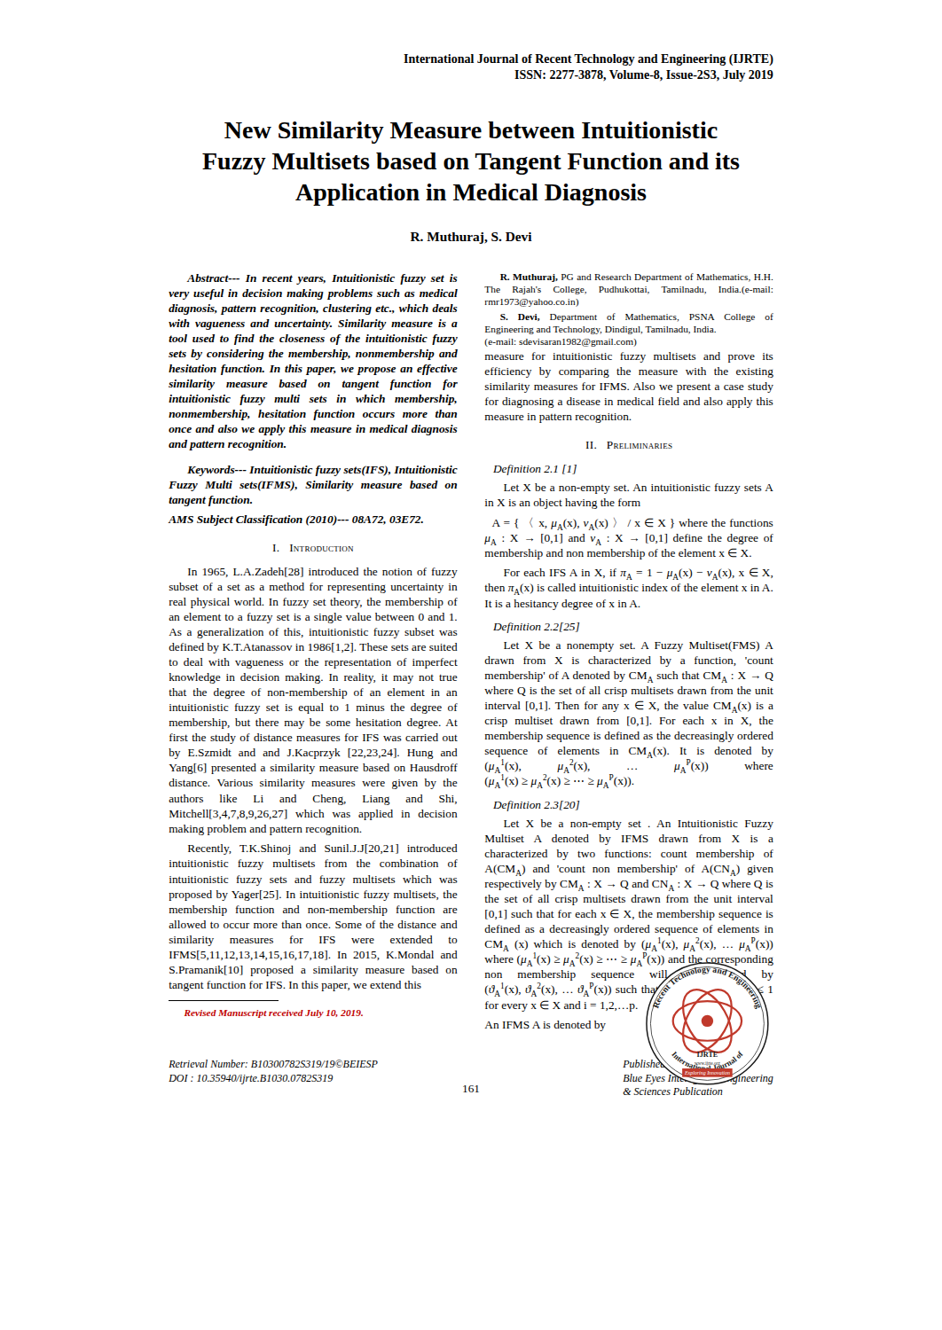International Journal of Recent Technology and Engineering (IJRTE)
ISSN: 2277-3878, Volume-8, Issue-2S3, July 2019
New Similarity Measure between Intuitionistic Fuzzy Multisets based on Tangent Function and its Application in Medical Diagnosis
R. Muthuraj, S. Devi
Abstract--- In recent years, Intuitionistic fuzzy set is very useful in decision making problems such as medical diagnosis, pattern recognition, clustering etc., which deals with vagueness and uncertainty. Similarity measure is a tool used to find the closeness of the intuitionistic fuzzy sets by considering the membership, nonmembership and hesitation function. In this paper, we propose an effective similarity measure based on tangent function for intuitionistic fuzzy multi sets in which membership, nonmembership, hesitation function occurs more than once and also we apply this measure in medical diagnosis and pattern recognition.
Keywords--- Intuitionistic fuzzy sets(IFS), Intuitionistic Fuzzy Multi sets(IFMS), Similarity measure based on tangent function.
AMS Subject Classification (2010)--- 08A72, 03E72.
I. Introduction
In 1965, L.A.Zadeh[28] introduced the notion of fuzzy subset of a set as a method for representing uncertainty in real physical world. In fuzzy set theory, the membership of an element to a fuzzy set is a single value between 0 and 1. As a generalization of this, intuitionistic fuzzy subset was defined by K.T.Atanassov in 1986[1,2]. These sets are suited to deal with vagueness or the representation of imperfect knowledge in decision making. In reality, it may not true that the degree of non-membership of an element in an intuitionistic fuzzy set is equal to 1 minus the degree of membership, but there may be some hesitation degree. At first the study of distance measures for IFS was carried out by E.Szmidt and and J.Kacprzyk [22,23,24]. Hung and Yang[6] presented a similarity measure based on Hausdroff distance. Various similarity measures were given by the authors like Li and Cheng, Liang and Shi, Mitchell[3,4,7,8,9,26,27] which was applied in decision making problem and pattern recognition.
Recently, T.K.Shinoj and Sunil.J.J[20,21] introduced intuitionistic fuzzy multisets from the combination of intuitionistic fuzzy sets and fuzzy multisets which was proposed by Yager[25]. In intuitionistic fuzzy multisets, the membership function and non-membership function are allowed to occur more than once. Some of the distance and similarity measures for IFS were extended to IFMS[5,11,12,13,14,15,16,17,18]. In 2015, K.Mondal and S.Pramanik[10] proposed a similarity measure based on tangent function for IFS. In this paper, we extend this
Revised Manuscript received July 10, 2019.
R. Muthuraj, PG and Research Department of Mathematics, H.H. The Rajah's College, Pudhukottai, Tamilnadu, India.(e-mail: rmr1973@yahoo.co.in)
S. Devi, Department of Mathematics, PSNA College of Engineering and Technology, Dindigul, Tamilnadu, India.
(e-mail: sdevisaran1982@gmail.com)
measure for intuitionistic fuzzy multisets and prove its efficiency by comparing the measure with the existing similarity measures for IFMS. Also we present a case study for diagnosing a disease in medical field and also apply this measure in pattern recognition.
II. Preliminaries
Definition 2.1 [1]
Let X be a non-empty set. An intuitionistic fuzzy sets A in X is an object having the form
A = { 〈 x, μA(x), νA(x) 〉 / x ∈ X } where the functions μA : X → [0,1] and νA : X → [0,1] define the degree of membership and non membership of the element x ∈ X.
For each IFS A in X, if πA = 1 − μA(x) − νA(x), x ∈ X, then πA(x) is called intuitionistic index of the element x in A. It is a hesitancy degree of x in A.
Definition 2.2[25]
Let X be a nonempty set. A Fuzzy Multiset(FMS) A drawn from X is characterized by a function, 'count membership' of A denoted by CMA such that CMA : X → Q where Q is the set of all crisp multisets drawn from the unit interval [0,1]. Then for any x ∈ X, the value CMA(x) is a crisp multiset drawn from [0,1]. For each x in X, the membership sequence is defined as the decreasingly ordered sequence of elements in CMA(x). It is denoted by (μA1(x), μA2(x), … μAP(x)) where (μA1(x) ≥ μA2(x) ≥ ⋯ ≥ μAP(x)).
Definition 2.3[20]
Let X be a non-empty set . An Intuitionistic Fuzzy Multiset A denoted by IFMS drawn from X is a characterized by two functions: count membership of A(CMA) and 'count non membership' of A(CNA) given respectively by CMA : X → Q and CNA : X → Q where Q is the set of all crisp multisets drawn from the unit interval [0,1] such that for each x ∈ X, the membership sequence is defined as a decreasingly ordered sequence of elements in CMA (x) which is denoted by (μA1(x), μA2(x), … μAP(x)) where (μA1(x) ≥ μA2(x) ≥ ⋯ ≥ μAP(x)) and the corresponding non membership sequence will be denoted by (ϑA1(x), ϑA2(x), … ϑAP(x)) such that 0 ≤ μAi(x) + ϑAi(x) ≤ 1 for every x ∈ X and i = 1,2,…p.
An IFMS A is denoted by
Retrieval Number: B10300782S319/19©BEIESP
DOI : 10.35940/ijrte.B1030.0782S319
161
Published By:
Blue Eyes Intelligence Engineering
& Sciences Publication
Recent Technology and Engineering International Journal of IJRTE www.ijrte.org Exploring Innovation